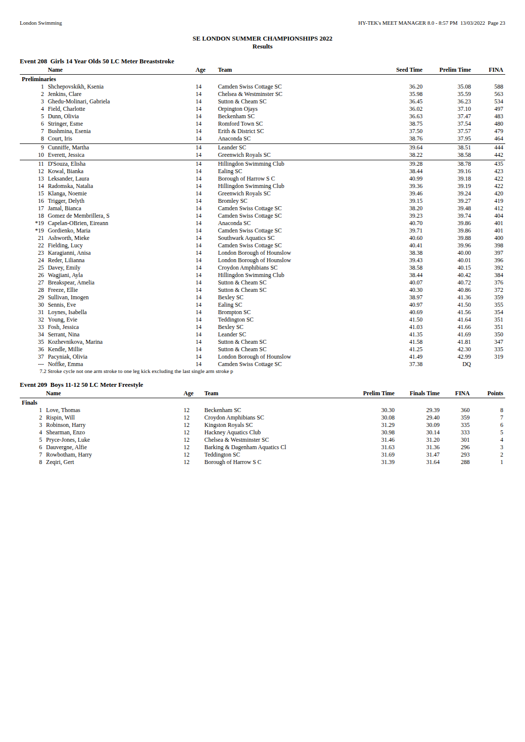London Swimming
HY-TEK's MEET MANAGER 8.0 - 8:57 PM 13/03/2022 Page 23
SE LONDON SUMMER CHAMPIONSHIPS 2022
Results
Event 208 Girls 14 Year Olds 50 LC Meter Breaststroke
| | Name | Age | Team | Seed Time | Prelim Time | FINA |
| --- | --- | --- | --- | --- | --- | --- |
| Preliminaries |
| 1 | Shchepovskikh, Ksenia | 14 | Camden Swiss Cottage SC | 36.20 | 35.08 | 588 |
| 2 | Jenkins, Clare | 14 | Chelsea & Westminster SC | 35.98 | 35.59 | 563 |
| 3 | Ghedu-Molinari, Gabriela | 14 | Sutton & Cheam SC | 36.45 | 36.23 | 534 |
| 4 | Field, Charlotte | 14 | Orpington Ojays | 36.02 | 37.10 | 497 |
| 5 | Dunn, Olivia | 14 | Beckenham SC | 36.63 | 37.47 | 483 |
| 6 | Stringer, Esme | 14 | Romford Town SC | 38.75 | 37.54 | 480 |
| 7 | Bushmina, Esenia | 14 | Erith & District SC | 37.50 | 37.57 | 479 |
| 8 | Court, Iris | 14 | Anaconda SC | 38.76 | 37.95 | 464 |
| 9 | Cunniffe, Martha | 14 | Leander SC | 39.64 | 38.51 | 444 |
| 10 | Everett, Jessica | 14 | Greenwich Royals SC | 38.22 | 38.58 | 442 |
| 11 | D'Souza, Elisha | 14 | Hillingdon Swimming Club | 39.28 | 38.78 | 435 |
| 12 | Kowal, Bianka | 14 | Ealing SC | 38.44 | 39.16 | 423 |
| 13 | Leksander, Laura | 14 | Borough of Harrow S C | 40.99 | 39.18 | 422 |
| 14 | Radomska, Natalia | 14 | Hillingdon Swimming Club | 39.36 | 39.19 | 422 |
| 15 | Klanga, Noemie | 14 | Greenwich Royals SC | 39.46 | 39.24 | 420 |
| 16 | Trigger, Delyth | 14 | Bromley SC | 39.15 | 39.27 | 419 |
| 17 | Jamal, Bianca | 14 | Camden Swiss Cottage SC | 38.20 | 39.48 | 412 |
| 18 | Gomez de Membrillera, S | 14 | Camden Swiss Cottage SC | 39.23 | 39.74 | 404 |
| *19 | Capelan-OBrien, Eireann | 14 | Anaconda SC | 40.70 | 39.86 | 401 |
| *19 | Gordienko, Maria | 14 | Camden Swiss Cottage SC | 39.71 | 39.86 | 401 |
| 21 | Ashworth, Mieke | 14 | Southwark Aquatics SC | 40.60 | 39.88 | 400 |
| 22 | Fielding, Lucy | 14 | Camden Swiss Cottage SC | 40.41 | 39.96 | 398 |
| 23 | Karagianni, Anisa | 14 | London Borough of Hounslow | 38.38 | 40.00 | 397 |
| 24 | Reder, Lilianna | 14 | London Borough of Hounslow | 39.43 | 40.01 | 396 |
| 25 | Davey, Emily | 14 | Croydon Amphibians SC | 38.58 | 40.15 | 392 |
| 26 | Wagjiani, Ayla | 14 | Hillingdon Swimming Club | 38.44 | 40.42 | 384 |
| 27 | Breakspear, Amelia | 14 | Sutton & Cheam SC | 40.07 | 40.72 | 376 |
| 28 | Freeze, Ellie | 14 | Sutton & Cheam SC | 40.30 | 40.86 | 372 |
| 29 | Sullivan, Imogen | 14 | Bexley SC | 38.97 | 41.36 | 359 |
| 30 | Sennis, Eve | 14 | Ealing SC | 40.97 | 41.50 | 355 |
| 31 | Loynes, Isabella | 14 | Brompton SC | 40.69 | 41.56 | 354 |
| 32 | Young, Evie | 14 | Teddington SC | 41.50 | 41.64 | 351 |
| 33 | Fosh, Jessica | 14 | Bexley SC | 41.03 | 41.66 | 351 |
| 34 | Serrant, Nina | 14 | Leander SC | 41.35 | 41.69 | 350 |
| 35 | Kozhevnikova, Marina | 14 | Sutton & Cheam SC | 41.58 | 41.81 | 347 |
| 36 | Kendle, Millie | 14 | Sutton & Cheam SC | 41.25 | 42.30 | 335 |
| 37 | Pacyniak, Olivia | 14 | London Borough of Hounslow | 41.49 | 42.99 | 319 |
| --- | Noffke, Emma | 14 | Camden Swiss Cottage SC | 37.38 | DQ | |
| 7.2 Stroke cycle not one arm stroke to one leg kick excluding the last single arm stroke p |
Event 209 Boys 11-12 50 LC Meter Freestyle
| | Name | Age | Team | Prelim Time | Finals Time | FINA | Points |
| --- | --- | --- | --- | --- | --- | --- | --- |
| Finals |
| 1 | Love, Thomas | 12 | Beckenham SC | 30.30 | 29.39 | 360 | 8 |
| 2 | Rispin, Will | 12 | Croydon Amphibians SC | 30.08 | 29.40 | 359 | 7 |
| 3 | Robinson, Harry | 12 | Kingston Royals SC | 31.29 | 30.09 | 335 | 6 |
| 4 | Shearman, Enzo | 12 | Hackney Aquatics Club | 30.98 | 30.14 | 333 | 5 |
| 5 | Pryce-Jones, Luke | 12 | Chelsea & Westminster SC | 31.46 | 31.20 | 301 | 4 |
| 6 | Dauvergne, Alfie | 12 | Barking & Dagenham Aquatics Cl | 31.63 | 31.36 | 296 | 3 |
| 7 | Rowbotham, Harry | 12 | Teddington SC | 31.69 | 31.47 | 293 | 2 |
| 8 | Zeqiri, Gert | 12 | Borough of Harrow S C | 31.39 | 31.64 | 288 | 1 |